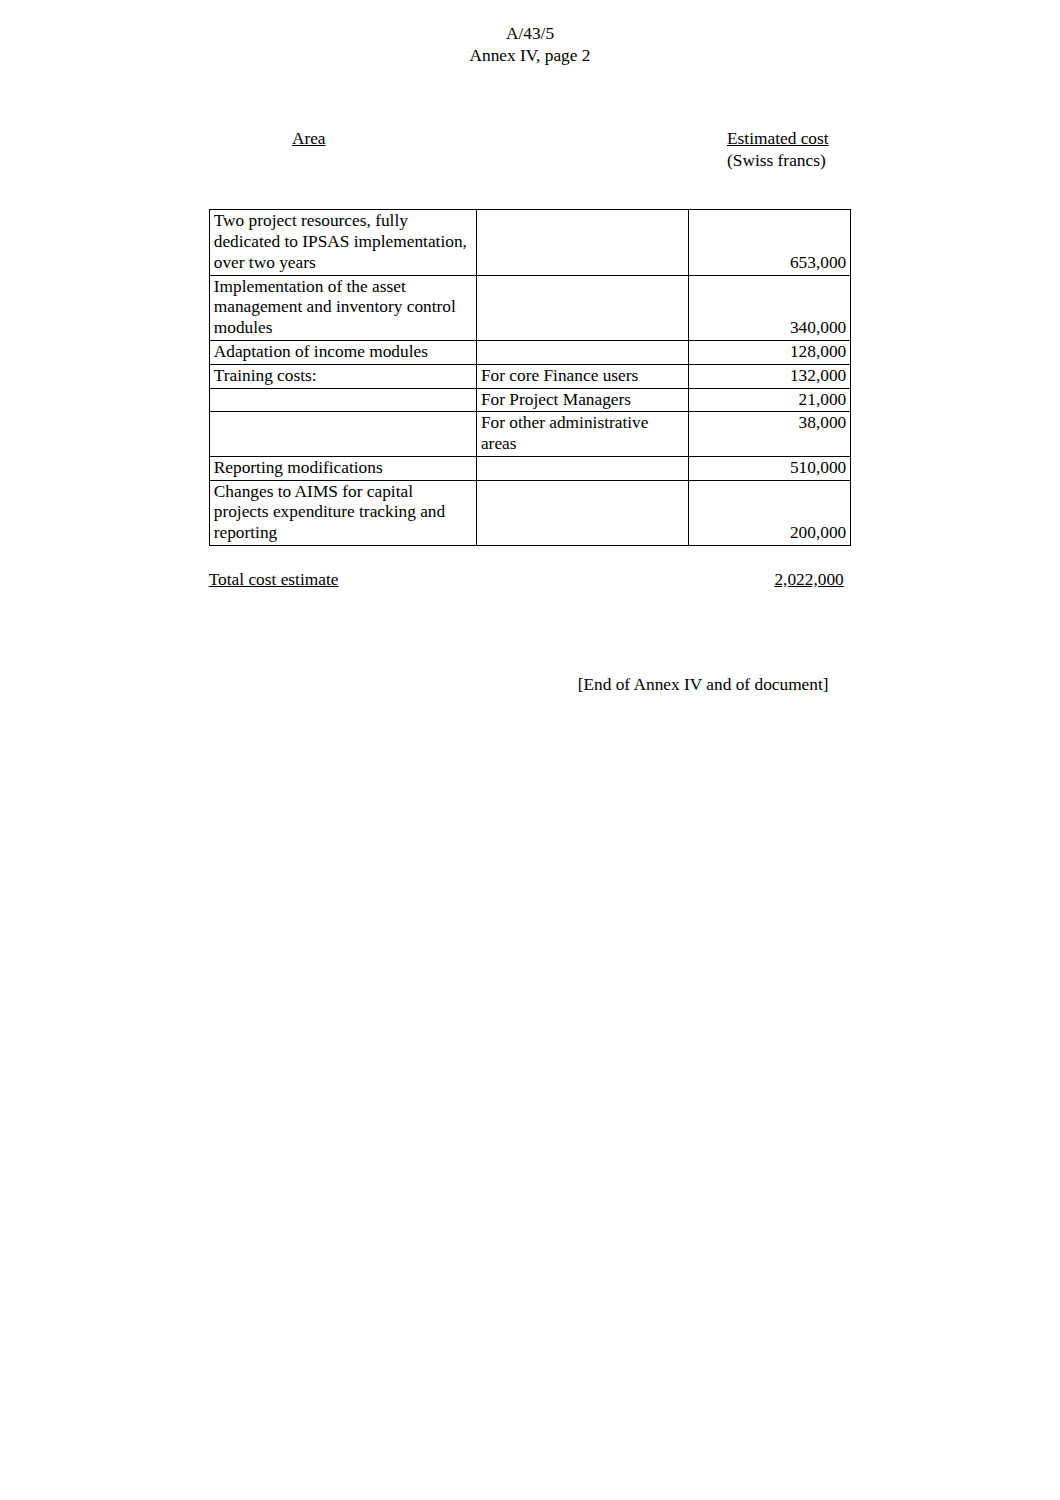A/43/5
Annex IV, page 2
Area
Estimated cost
(Swiss francs)
| Two project resources, fully dedicated to IPSAS implementation, over two years | | 653,000 |
| Implementation of the asset management and inventory control modules | | 340,000 |
| Adaptation of income modules | | 128,000 |
| Training costs: | For core Finance users | 132,000 |
| | For Project Managers | 21,000 |
| | For other administrative areas | 38,000 |
| Reporting modifications | | 510,000 |
| Changes to AIMS for capital projects expenditure tracking and reporting | | 200,000 |
Total cost estimate
2,022,000
[End of Annex IV and of document]